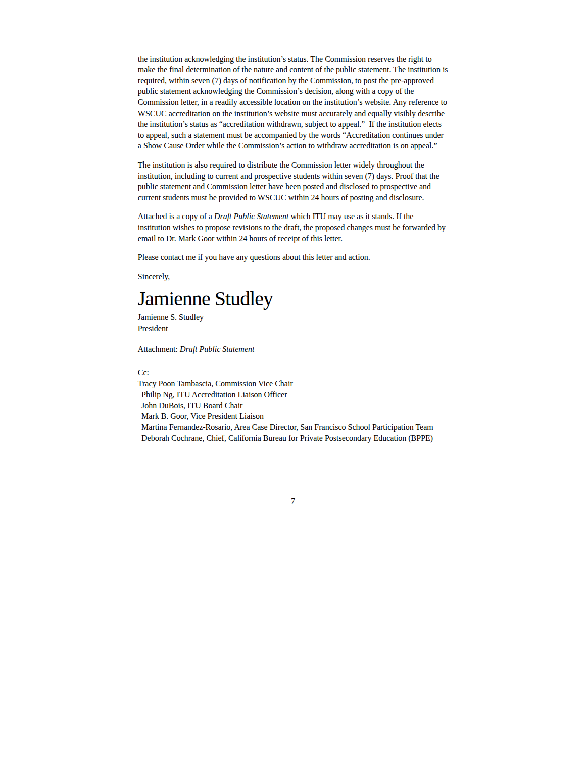the institution acknowledging the institution’s status. The Commission reserves the right to make the final determination of the nature and content of the public statement. The institution is required, within seven (7) days of notification by the Commission, to post the pre-approved public statement acknowledging the Commission’s decision, along with a copy of the Commission letter, in a readily accessible location on the institution’s website. Any reference to WSCUC accreditation on the institution’s website must accurately and equally visibly describe the institution’s status as “accreditation withdrawn, subject to appeal.” If the institution elects to appeal, such a statement must be accompanied by the words “Accreditation continues under a Show Cause Order while the Commission’s action to withdraw accreditation is on appeal.”
The institution is also required to distribute the Commission letter widely throughout the institution, including to current and prospective students within seven (7) days. Proof that the public statement and Commission letter have been posted and disclosed to prospective and current students must be provided to WSCUC within 24 hours of posting and disclosure.
Attached is a copy of a Draft Public Statement which ITU may use as it stands. If the institution wishes to propose revisions to the draft, the proposed changes must be forwarded by email to Dr. Mark Goor within 24 hours of receipt of this letter.
Please contact me if you have any questions about this letter and action.
Sincerely,
Jamienne Studley
Jamienne S. Studley
President
Attachment: Draft Public Statement
Cc:
Tracy Poon Tambascia, Commission Vice Chair
Philip Ng, ITU Accreditation Liaison Officer
John DuBois, ITU Board Chair
Mark B. Goor, Vice President Liaison
Martina Fernandez-Rosario, Area Case Director, San Francisco School Participation Team
Deborah Cochrane, Chief, California Bureau for Private Postsecondary Education (BPPE)
7